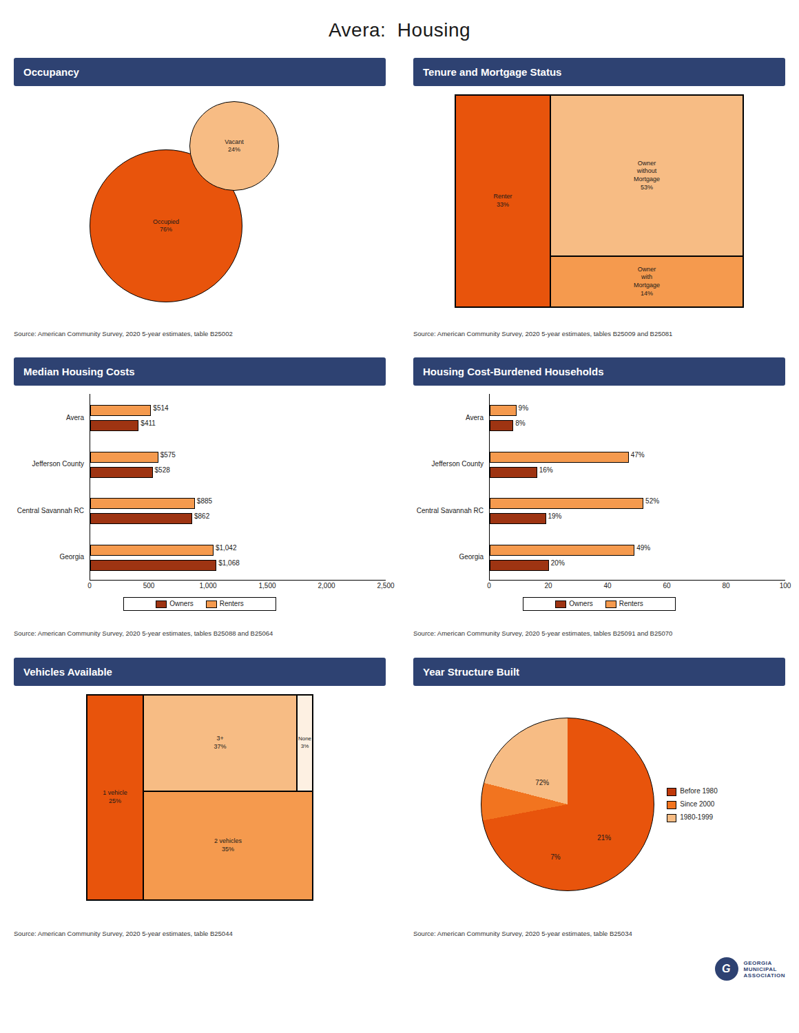Avera: Housing
Occupancy
Occupied
76%
Vacant
24%
Source: American Community Survey, 2020 5-year estimates, table B25002
Tenure and Mortgage Status
Renter
33%
Owner
without
Mortgage
53%
Owner
with
Mortgage
14%
Source: American Community Survey, 2020 5-year estimates, tables B25009 and B25081
Median Housing Costs
Avera
Jefferson County
Central Savannah RC
Georgia
$514
$411
$575
$528
$885
$862
$1,042
$1,068
0 500 1,000 1,500 2,000 2,500
Owners Renters
Source: American Community Survey, 2020 5-year estimates, tables B25088 and B25064
Housing Cost-Burdened Households
Avera
Jefferson County
Central Savannah RC
Georgia
9%
8%
47%
16%
52%
19%
49%
20%
0 20 40 60 80 100
Owners Renters
Source: American Community Survey, 2020 5-year estimates, tables B25091 and B25070
Vehicles Available
1 vehicle
25%
3+
37%
None
3%
2 vehicles
35%
Source: American Community Survey, 2020 5-year estimates, table B25044
Year Structure Built
72% 7% 21%
Before 1980
Since 2000
1980-1999
Source: American Community Survey, 2020 5-year estimates, table B25034
G
GEORGIA
MUNICIPAL
ASSOCIATION